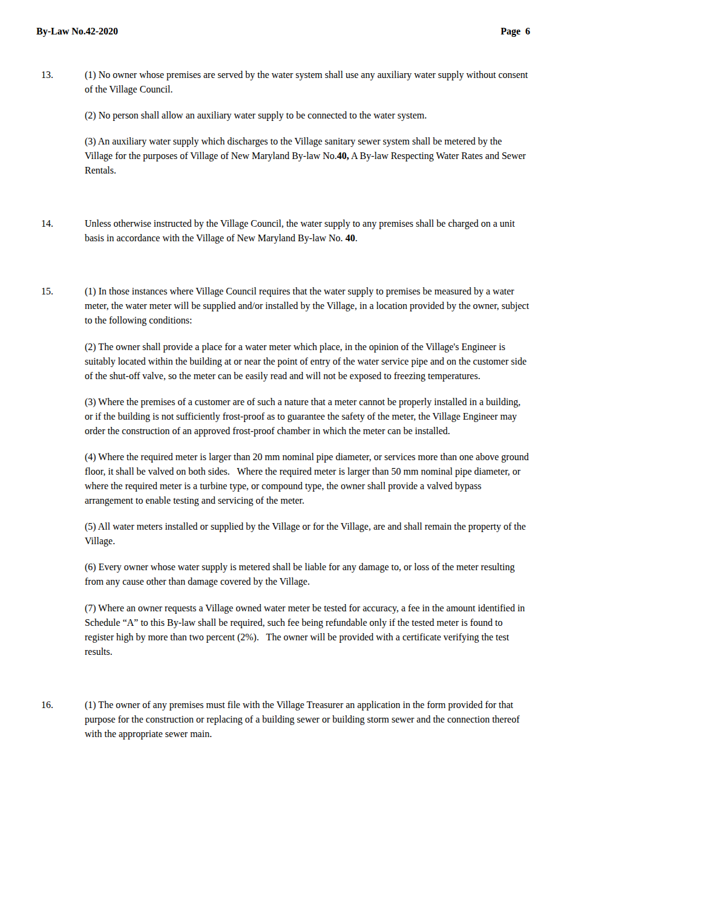By-Law No.42-2020 Page 6
13.
(1) No owner whose premises are served by the water system shall use any auxiliary water supply without consent of the Village Council.
(2) No person shall allow an auxiliary water supply to be connected to the water system.
(3) An auxiliary water supply which discharges to the Village sanitary sewer system shall be metered by the Village for the purposes of Village of New Maryland By-law No.40, A By-law Respecting Water Rates and Sewer Rentals.
14.
Unless otherwise instructed by the Village Council, the water supply to any premises shall be charged on a unit basis in accordance with the Village of New Maryland By-law No. 40.
15.
(1) In those instances where Village Council requires that the water supply to premises be measured by a water meter, the water meter will be supplied and/or installed by the Village, in a location provided by the owner, subject to the following conditions:
(2) The owner shall provide a place for a water meter which place, in the opinion of the Village's Engineer is suitably located within the building at or near the point of entry of the water service pipe and on the customer side of the shut-off valve, so the meter can be easily read and will not be exposed to freezing temperatures.
(3) Where the premises of a customer are of such a nature that a meter cannot be properly installed in a building, or if the building is not sufficiently frost-proof as to guarantee the safety of the meter, the Village Engineer may order the construction of an approved frost-proof chamber in which the meter can be installed.
(4) Where the required meter is larger than 20 mm nominal pipe diameter, or services more than one above ground floor, it shall be valved on both sides. Where the required meter is larger than 50 mm nominal pipe diameter, or where the required meter is a turbine type, or compound type, the owner shall provide a valved bypass arrangement to enable testing and servicing of the meter.
(5) All water meters installed or supplied by the Village or for the Village, are and shall remain the property of the Village.
(6) Every owner whose water supply is metered shall be liable for any damage to, or loss of the meter resulting from any cause other than damage covered by the Village.
(7) Where an owner requests a Village owned water meter be tested for accuracy, a fee in the amount identified in Schedule “A” to this By-law shall be required, such fee being refundable only if the tested meter is found to register high by more than two percent (2%). The owner will be provided with a certificate verifying the test results.
16.
(1) The owner of any premises must file with the Village Treasurer an application in the form provided for that purpose for the construction or replacing of a building sewer or building storm sewer and the connection thereof with the appropriate sewer main.